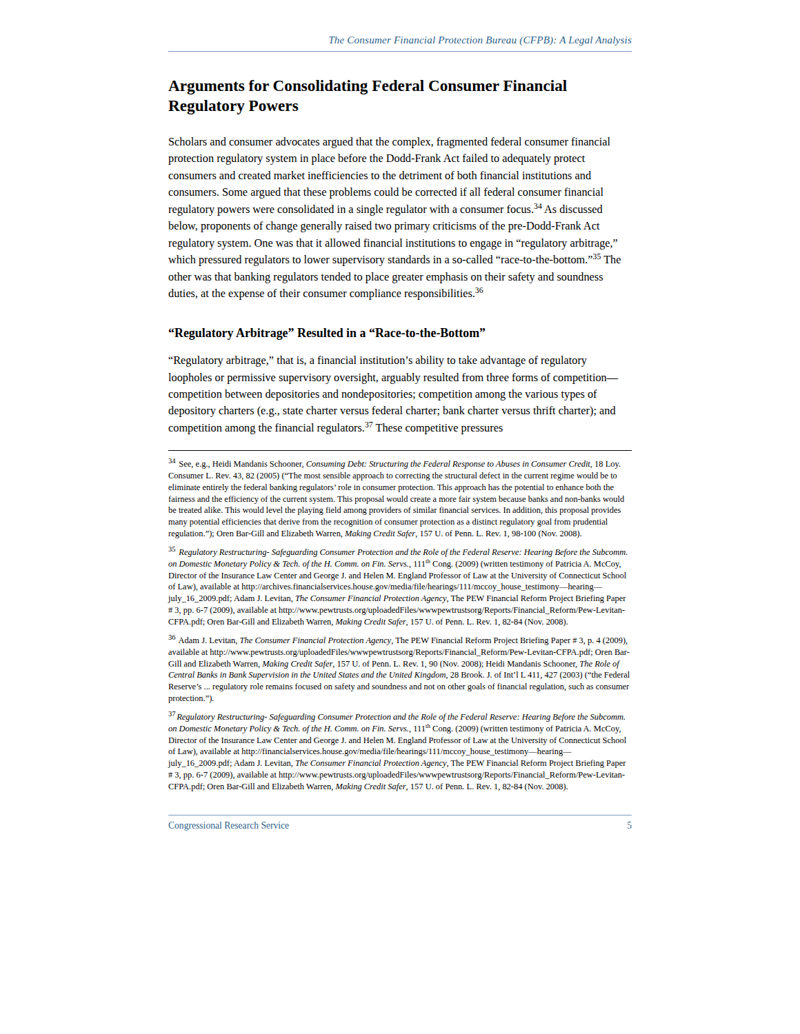The Consumer Financial Protection Bureau (CFPB): A Legal Analysis
Arguments for Consolidating Federal Consumer Financial Regulatory Powers
Scholars and consumer advocates argued that the complex, fragmented federal consumer financial protection regulatory system in place before the Dodd-Frank Act failed to adequately protect consumers and created market inefficiencies to the detriment of both financial institutions and consumers. Some argued that these problems could be corrected if all federal consumer financial regulatory powers were consolidated in a single regulator with a consumer focus.34 As discussed below, proponents of change generally raised two primary criticisms of the pre-Dodd-Frank Act regulatory system. One was that it allowed financial institutions to engage in “regulatory arbitrage,” which pressured regulators to lower supervisory standards in a so-called “race-to-the-bottom.”35 The other was that banking regulators tended to place greater emphasis on their safety and soundness duties, at the expense of their consumer compliance responsibilities.36
“Regulatory Arbitrage” Resulted in a “Race-to-the-Bottom”
“Regulatory arbitrage,” that is, a financial institution’s ability to take advantage of regulatory loopholes or permissive supervisory oversight, arguably resulted from three forms of competition—competition between depositories and nondepositories; competition among the various types of depository charters (e.g., state charter versus federal charter; bank charter versus thrift charter); and competition among the financial regulators.37 These competitive pressures
34 See, e.g., Heidi Mandanis Schooner, Consuming Debt: Structuring the Federal Response to Abuses in Consumer Credit, 18 Loy. Consumer L. Rev. 43, 82 (2005) (“The most sensible approach to correcting the structural defect in the current regime would be to eliminate entirely the federal banking regulators’ role in consumer protection. This approach has the potential to enhance both the fairness and the efficiency of the current system. This proposal would create a more fair system because banks and non-banks would be treated alike. This would level the playing field among providers of similar financial services. In addition, this proposal provides many potential efficiencies that derive from the recognition of consumer protection as a distinct regulatory goal from prudential regulation.”); Oren Bar-Gill and Elizabeth Warren, Making Credit Safer, 157 U. of Penn. L. Rev. 1, 98-100 (Nov. 2008).
35 Regulatory Restructuring- Safeguarding Consumer Protection and the Role of the Federal Reserve: Hearing Before the Subcomm. on Domestic Monetary Policy & Tech. of the H. Comm. on Fin. Servs., 111th Cong. (2009) (written testimony of Patricia A. McCoy, Director of the Insurance Law Center and George J. and Helen M. England Professor of Law at the University of Connecticut School of Law), available at http://archives.financialservices.house.gov/media/file/hearings/111/mccoy_house_testimony—hearing—july_16_2009.pdf; Adam J. Levitan, The Consumer Financial Protection Agency, The PEW Financial Reform Project Briefing Paper # 3, pp. 6-7 (2009), available at http://www.pewtrusts.org/uploadedFiles/wwwpewtrustsorg/Reports/Financial_Reform/Pew-Levitan-CFPA.pdf; Oren Bar-Gill and Elizabeth Warren, Making Credit Safer, 157 U. of Penn. L. Rev. 1, 82-84 (Nov. 2008).
36 Adam J. Levitan, The Consumer Financial Protection Agency, The PEW Financial Reform Project Briefing Paper # 3, p. 4 (2009), available at http://www.pewtrusts.org/uploadedFiles/wwwpewtrustsorg/Reports/Financial_Reform/Pew-Levitan-CFPA.pdf; Oren Bar-Gill and Elizabeth Warren, Making Credit Safer, 157 U. of Penn. L. Rev. 1, 90 (Nov. 2008); Heidi Mandanis Schooner, The Role of Central Banks in Bank Supervision in the United States and the United Kingdom, 28 Brook. J. of Int’l L 411, 427 (2003) (“the Federal Reserve’s ... regulatory role remains focused on safety and soundness and not on other goals of financial regulation, such as consumer protection.”).
37 Regulatory Restructuring- Safeguarding Consumer Protection and the Role of the Federal Reserve: Hearing Before the Subcomm. on Domestic Monetary Policy & Tech. of the H. Comm. on Fin. Servs., 111th Cong. (2009) (written testimony of Patricia A. McCoy, Director of the Insurance Law Center and George J. and Helen M. England Professor of Law at the University of Connecticut School of Law), available at http://financialservices.house.gov/media/file/hearings/111/mccoy_house_testimony—hearing—july_16_2009.pdf; Adam J. Levitan, The Consumer Financial Protection Agency, The PEW Financial Reform Project Briefing Paper # 3, pp. 6-7 (2009), available at http://www.pewtrusts.org/uploadedFiles/wwwpewtrustsorg/Reports/Financial_Reform/Pew-Levitan-CFPA.pdf; Oren Bar-Gill and Elizabeth Warren, Making Credit Safer, 157 U. of Penn. L. Rev. 1, 82-84 (Nov. 2008).
Congressional Research Service 5